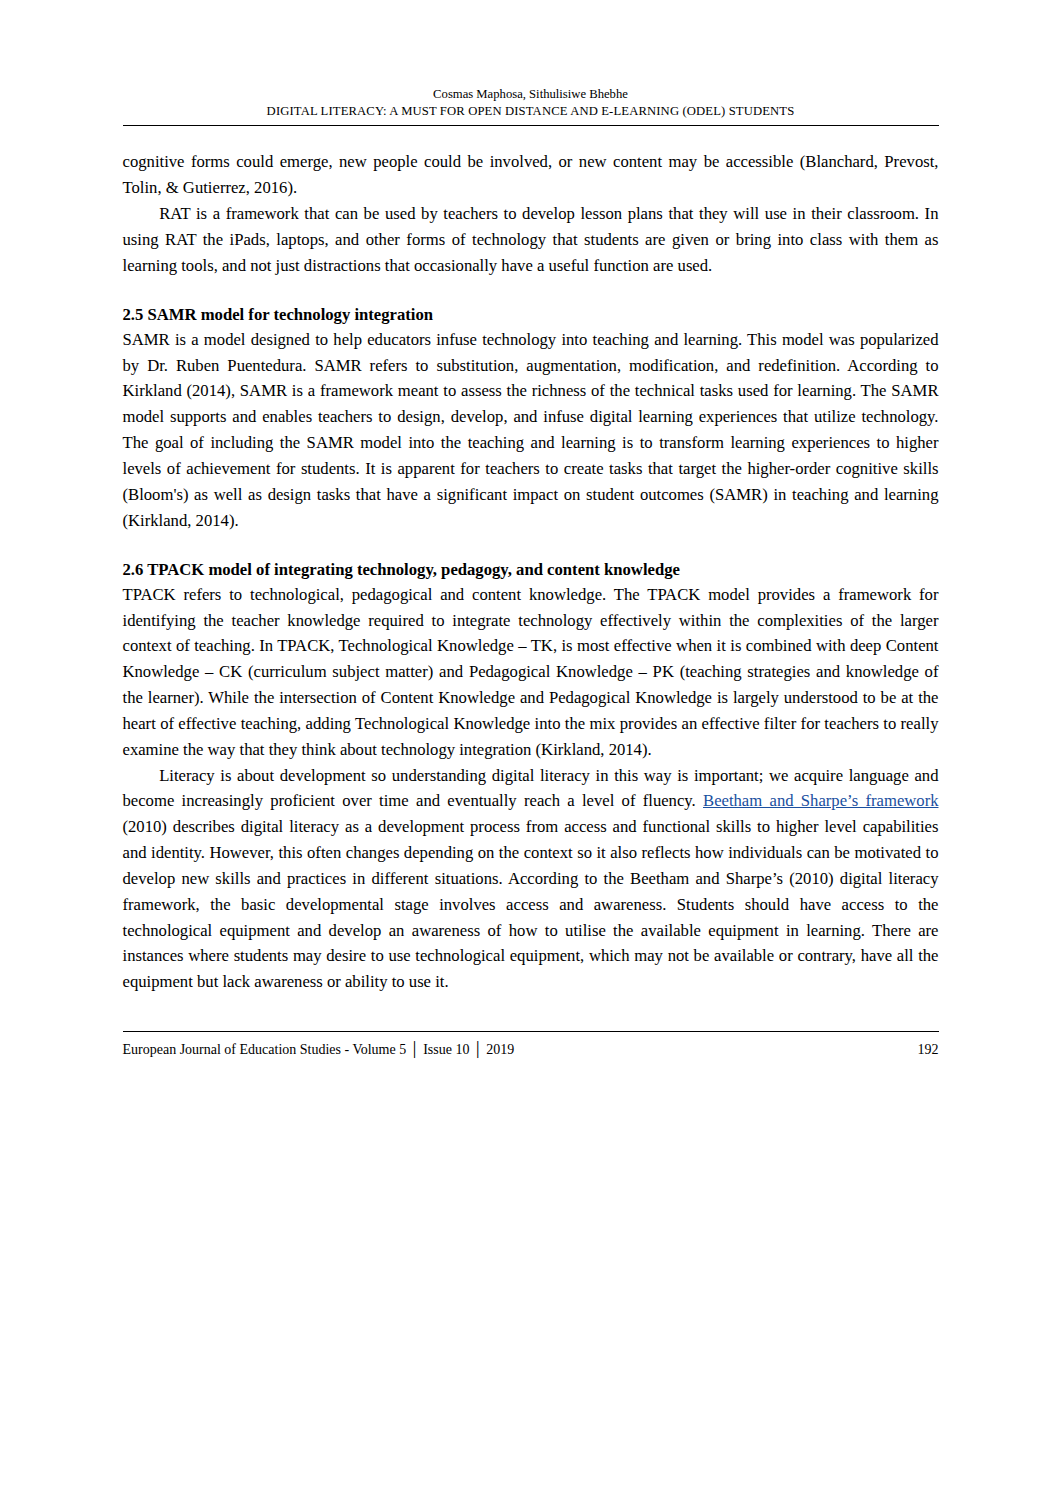Cosmas Maphosa, Sithulisiwe Bhebhe
DIGITAL LITERACY: A MUST FOR OPEN DISTANCE AND E-LEARNING (ODEL) STUDENTS
cognitive forms could emerge, new people could be involved, or new content may be accessible (Blanchard, Prevost, Tolin, & Gutierrez, 2016).
RAT is a framework that can be used by teachers to develop lesson plans that they will use in their classroom. In using RAT the iPads, laptops, and other forms of technology that students are given or bring into class with them as learning tools, and not just distractions that occasionally have a useful function are used.
2.5 SAMR model for technology integration
SAMR is a model designed to help educators infuse technology into teaching and learning. This model was popularized by Dr. Ruben Puentedura. SAMR refers to substitution, augmentation, modification, and redefinition. According to Kirkland (2014), SAMR is a framework meant to assess the richness of the technical tasks used for learning. The SAMR model supports and enables teachers to design, develop, and infuse digital learning experiences that utilize technology. The goal of including the SAMR model into the teaching and learning is to transform learning experiences to higher levels of achievement for students. It is apparent for teachers to create tasks that target the higher-order cognitive skills (Bloom's) as well as design tasks that have a significant impact on student outcomes (SAMR) in teaching and learning (Kirkland, 2014).
2.6 TPACK model of integrating technology, pedagogy, and content knowledge
TPACK refers to technological, pedagogical and content knowledge. The TPACK model provides a framework for identifying the teacher knowledge required to integrate technology effectively within the complexities of the larger context of teaching. In TPACK, Technological Knowledge – TK, is most effective when it is combined with deep Content Knowledge – CK (curriculum subject matter) and Pedagogical Knowledge – PK (teaching strategies and knowledge of the learner). While the intersection of Content Knowledge and Pedagogical Knowledge is largely understood to be at the heart of effective teaching, adding Technological Knowledge into the mix provides an effective filter for teachers to really examine the way that they think about technology integration (Kirkland, 2014).
Literacy is about development so understanding digital literacy in this way is important; we acquire language and become increasingly proficient over time and eventually reach a level of fluency. Beetham and Sharpe’s framework (2010) describes digital literacy as a development process from access and functional skills to higher level capabilities and identity. However, this often changes depending on the context so it also reflects how individuals can be motivated to develop new skills and practices in different situations. According to the Beetham and Sharpe’s (2010) digital literacy framework, the basic developmental stage involves access and awareness. Students should have access to the technological equipment and develop an awareness of how to utilise the available equipment in learning. There are instances where students may desire to use technological equipment, which may not be available or contrary, have all the equipment but lack awareness or ability to use it.
European Journal of Education Studies - Volume 5 │ Issue 10 │ 2019
192